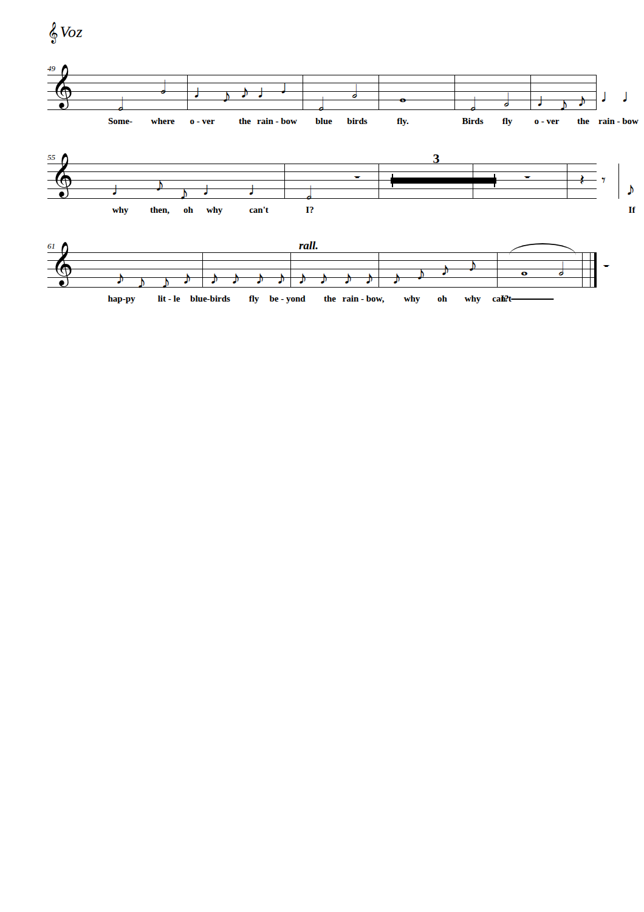𝄞Voz
49
𝄞
𝅗𝅥
𝅗𝅥
♩
♪
♪
♩
♩
𝅗𝅥
𝅗𝅥
𝅝
𝅗𝅥
𝅗𝅥
♩
♪
♪
♩
♩
Some-
where
o - ver
the
rain - bow
blue
birds
fly.
Birds
fly
o - ver
the
rain - bow
55
𝄞
3
♩
♪
♪
♩
♩
𝅗𝅥
𝄻
𝄻
𝄽
𝄾
♪
why
then,
oh
why
can't
I?
If
61
rall.
𝄞
♪
♪
♪
♪
♪
♪
♪
♪
♪
♪
♪
♪
♪
♪
♪
♪
𝅝
𝅗𝅥
𝄻
hap-py
lit - le
blue-birds
fly
be - yond
the
rain - bow,
why
oh
why
can't
I?